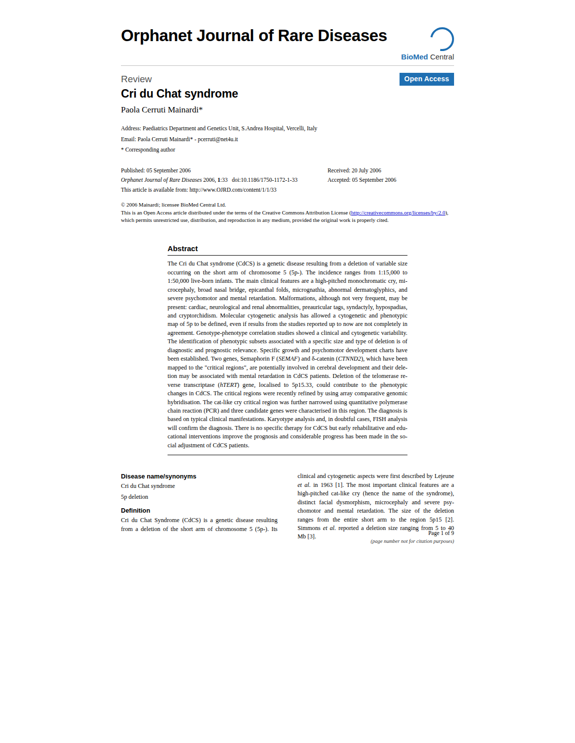Orphanet Journal of Rare Diseases
BioMed Central
Open Access
Review
Cri du Chat syndrome
Paola Cerruti Mainardi*
Address: Paediatrics Department and Genetics Unit, S.Andrea Hospital, Vercelli, Italy
Email: Paola Cerruti Mainardi* - pcerruti@net4u.it
* Corresponding author
Published: 05 September 2006
Orphanet Journal of Rare Diseases 2006, 1:33 doi:10.1186/1750-1172-1-33
This article is available from: http://www.OJRD.com/content/1/1/33
Received: 20 July 2006
Accepted: 05 September 2006
© 2006 Mainardi; licensee BioMed Central Ltd.
This is an Open Access article distributed under the terms of the Creative Commons Attribution License (http://creativecommons.org/licenses/by/2.0), which permits unrestricted use, distribution, and reproduction in any medium, provided the original work is properly cited.
Abstract
The Cri du Chat syndrome (CdCS) is a genetic disease resulting from a deletion of variable size occurring on the short arm of chromosome 5 (5p-). The incidence ranges from 1:15,000 to 1:50,000 live-born infants. The main clinical features are a high-pitched monochromatic cry, microcephaly, broad nasal bridge, epicanthal folds, micrognathia, abnormal dermatoglyphics, and severe psychomotor and mental retardation. Malformations, although not very frequent, may be present: cardiac, neurological and renal abnormalities, preauricular tags, syndactyly, hypospadias, and cryptorchidism. Molecular cytogenetic analysis has allowed a cytogenetic and phenotypic map of 5p to be defined, even if results from the studies reported up to now are not completely in agreement. Genotype-phenotype correlation studies showed a clinical and cytogenetic variability. The identification of phenotypic subsets associated with a specific size and type of deletion is of diagnostic and prognostic relevance. Specific growth and psychomotor development charts have been established. Two genes, Semaphorin F (SEMAF) and δ-catenin (CTNND2), which have been mapped to the "critical regions", are potentially involved in cerebral development and their deletion may be associated with mental retardation in CdCS patients. Deletion of the telomerase reverse transcriptase (hTERT) gene, localised to 5p15.33, could contribute to the phenotypic changes in CdCS. The critical regions were recently refined by using array comparative genomic hybridisation. The cat-like cry critical region was further narrowed using quantitative polymerase chain reaction (PCR) and three candidate genes were characterised in this region. The diagnosis is based on typical clinical manifestations. Karyotype analysis and, in doubtful cases, FISH analysis will confirm the diagnosis. There is no specific therapy for CdCS but early rehabilitative and educational interventions improve the prognosis and considerable progress has been made in the social adjustment of CdCS patients.
Disease name/synonyms
Cri du Chat syndrome
5p deletion
Definition
Cri du Chat Syndrome (CdCS) is a genetic disease resulting from a deletion of the short arm of chromosome 5 (5p-). Its clinical and cytogenetic aspects were first described by Lejeune et al. in 1963 [1]. The most important clinical features are a high-pitched cat-like cry (hence the name of the syndrome), distinct facial dysmorphism, microcephaly and severe psychomotor and mental retardation. The size of the deletion ranges from the entire short arm to the region 5p15 [2]. Simmons et al. reported a deletion size ranging from 5 to 40 Mb [3].
Page 1 of 9
(page number not for citation purposes)